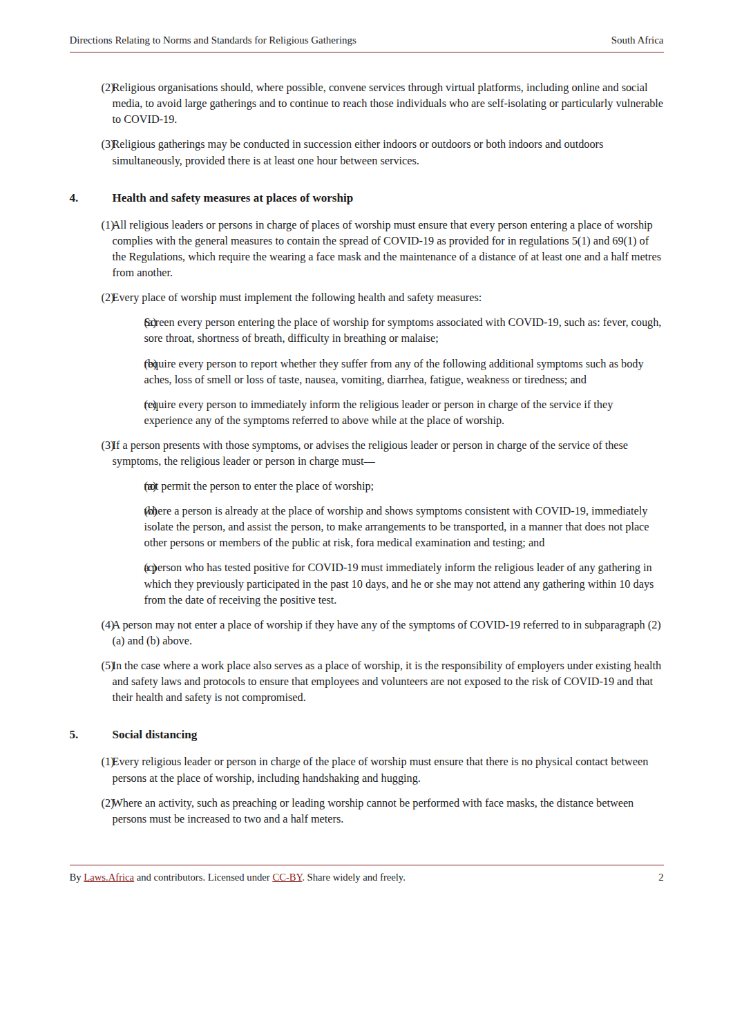Directions Relating to Norms and Standards for Religious Gatherings South Africa
(2) Religious organisations should, where possible, convene services through virtual platforms, including online and social media, to avoid large gatherings and to continue to reach those individuals who are self-isolating or particularly vulnerable to COVID-19.
(3) Religious gatherings may be conducted in succession either indoors or outdoors or both indoors and outdoors simultaneously, provided there is at least one hour between services.
4. Health and safety measures at places of worship
(1) All religious leaders or persons in charge of places of worship must ensure that every person entering a place of worship complies with the general measures to contain the spread of COVID-19 as provided for in regulations 5(1) and 69(1) of the Regulations, which require the wearing a face mask and the maintenance of a distance of at least one and a half metres from another.
(2) Every place of worship must implement the following health and safety measures:
(a) Screen every person entering the place of worship for symptoms associated with COVID-19, such as: fever, cough, sore throat, shortness of breath, difficulty in breathing or malaise;
(b) require every person to report whether they suffer from any of the following additional symptoms such as body aches, loss of smell or loss of taste, nausea, vomiting, diarrhea, fatigue, weakness or tiredness; and
(c) require every person to immediately inform the religious leader or person in charge of the service if they experience any of the symptoms referred to above while at the place of worship.
(3) If a person presents with those symptoms, or advises the religious leader or person in charge of the service of these symptoms, the religious leader or person in charge must—
(a) not permit the person to enter the place of worship;
(b) where a person is already at the place of worship and shows symptoms consistent with COVID-19, immediately isolate the person, and assist the person, to make arrangements to be transported, in a manner that does not place other persons or members of the public at risk, fora medical examination and testing; and
(c) a person who has tested positive for COVID-19 must immediately inform the religious leader of any gathering in which they previously participated in the past 10 days, and he or she may not attend any gathering within 10 days from the date of receiving the positive test.
(4) A person may not enter a place of worship if they have any of the symptoms of COVID-19 referred to in subparagraph (2)(a) and (b) above.
(5) In the case where a work place also serves as a place of worship, it is the responsibility of employers under existing health and safety laws and protocols to ensure that employees and volunteers are not exposed to the risk of COVID-19 and that their health and safety is not compromised.
5. Social distancing
(1) Every religious leader or person in charge of the place of worship must ensure that there is no physical contact between persons at the place of worship, including handshaking and hugging.
(2) Where an activity, such as preaching or leading worship cannot be performed with face masks, the distance between persons must be increased to two and a half meters.
By Laws.Africa and contributors. Licensed under CC-BY. Share widely and freely. 2